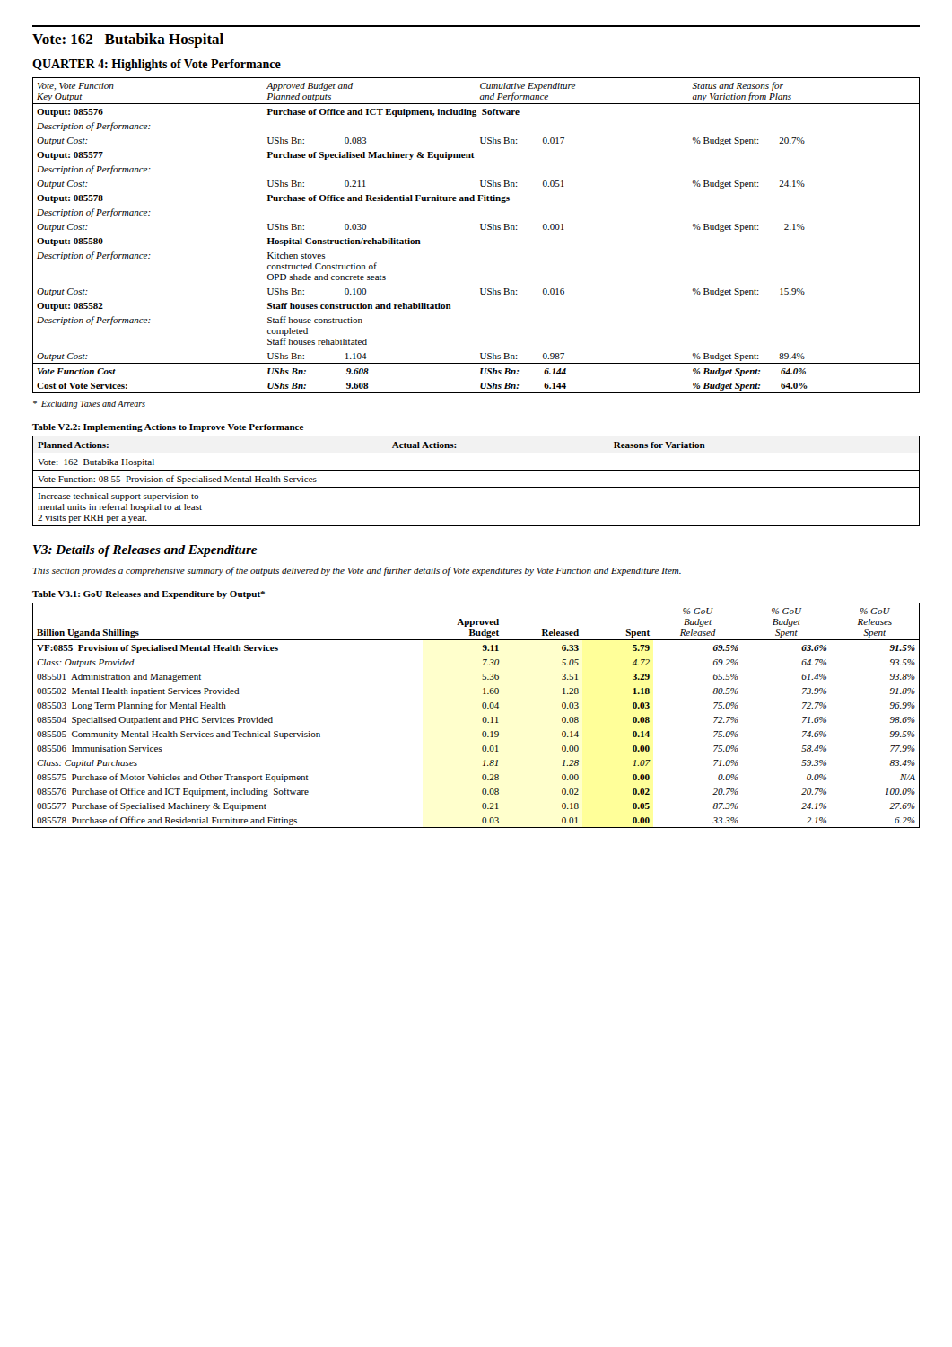Vote: 162 Butabika Hospital
QUARTER 4: Highlights of Vote Performance
| Vote, Vote Function Key Output | Approved Budget and Planned outputs | Cumulative Expenditure and Performance | Status and Reasons for any Variation from Plans |
| --- | --- | --- | --- |
| Output: 085576 | Purchase of Office and ICT Equipment, including Software |
| Description of Performance: | | | |
| Output Cost: | UShs Bn: 0.083 | UShs Bn: 0.017 | % Budget Spent: 20.7% |
| Output: 085577 | Purchase of Specialised Machinery & Equipment |
| Description of Performance: | | | |
| Output Cost: | UShs Bn: 0.211 | UShs Bn: 0.051 | % Budget Spent: 24.1% |
| Output: 085578 | Purchase of Office and Residential Furniture and Fittings |
| Description of Performance: | | | |
| Output Cost: | UShs Bn: 0.030 | UShs Bn: 0.001 | % Budget Spent: 2.1% |
| Output: 085580 | Hospital Construction/rehabilitation |
| Description of Performance: | Kitchen stoves constructed.Construction of OPD shade and concrete seats | | |
| Output Cost: | UShs Bn: 0.100 | UShs Bn: 0.016 | % Budget Spent: 15.9% |
| Output: 085582 | Staff houses construction and rehabilitation |
| Description of Performance: | Staff house construction completed Staff houses rehabilitated | | |
| Output Cost: | UShs Bn: 1.104 | UShs Bn: 0.987 | % Budget Spent: 89.4% |
| Vote Function Cost | UShs Bn: 9.608 | UShs Bn: 6.144 | % Budget Spent: 64.0% |
| Cost of Vote Services: | UShs Bn: 9.608 | UShs Bn: 6.144 | % Budget Spent: 64.0% |
* Excluding Taxes and Arrears
Table V2.2: Implementing Actions to Improve Vote Performance
| Planned Actions: | Actual Actions: | Reasons for Variation |
| --- | --- | --- |
| Vote: 162 Butabika Hospital |
| Vote Function: 08 55 Provision of Specialised Mental Health Services |
| Increase technical support supervision to mental units in referral hospital to at least 2 visits per RRH per a year. | | |
V3: Details of Releases and Expenditure
This section provides a comprehensive summary of the outputs delivered by the Vote and further details of Vote expenditures by Vote Function and Expenditure Item.
Table V3.1: GoU Releases and Expenditure by Output*
| Billion Uganda Shillings | Approved Budget | Released | Spent | % GoU Budget Released | % GoU Budget Spent | % GoU Releases Spent |
| --- | --- | --- | --- | --- | --- | --- |
| VF:0855 Provision of Specialised Mental Health Services | 9.11 | 6.33 | 5.79 | 69.5% | 63.6% | 91.5% |
| Class: Outputs Provided | 7.30 | 5.05 | 4.72 | 69.2% | 64.7% | 93.5% |
| 085501 Administration and Management | 5.36 | 3.51 | 3.29 | 65.5% | 61.4% | 93.8% |
| 085502 Mental Health inpatient Services Provided | 1.60 | 1.28 | 1.18 | 80.5% | 73.9% | 91.8% |
| 085503 Long Term Planning for Mental Health | 0.04 | 0.03 | 0.03 | 75.0% | 72.7% | 96.9% |
| 085504 Specialised Outpatient and PHC Services Provided | 0.11 | 0.08 | 0.08 | 72.7% | 71.6% | 98.6% |
| 085505 Community Mental Health Services and Technical Supervision | 0.19 | 0.14 | 0.14 | 75.0% | 74.6% | 99.5% |
| 085506 Immunisation Services | 0.01 | 0.00 | 0.00 | 75.0% | 58.4% | 77.9% |
| Class: Capital Purchases | 1.81 | 1.28 | 1.07 | 71.0% | 59.3% | 83.4% |
| 085575 Purchase of Motor Vehicles and Other Transport Equipment | 0.28 | 0.00 | 0.00 | 0.0% | 0.0% | N/A |
| 085576 Purchase of Office and ICT Equipment, including Software | 0.08 | 0.02 | 0.02 | 20.7% | 20.7% | 100.0% |
| 085577 Purchase of Specialised Machinery & Equipment | 0.21 | 0.18 | 0.05 | 87.3% | 24.1% | 27.6% |
| 085578 Purchase of Office and Residential Furniture and Fittings | 0.03 | 0.01 | 0.00 | 33.3% | 2.1% | 6.2% |